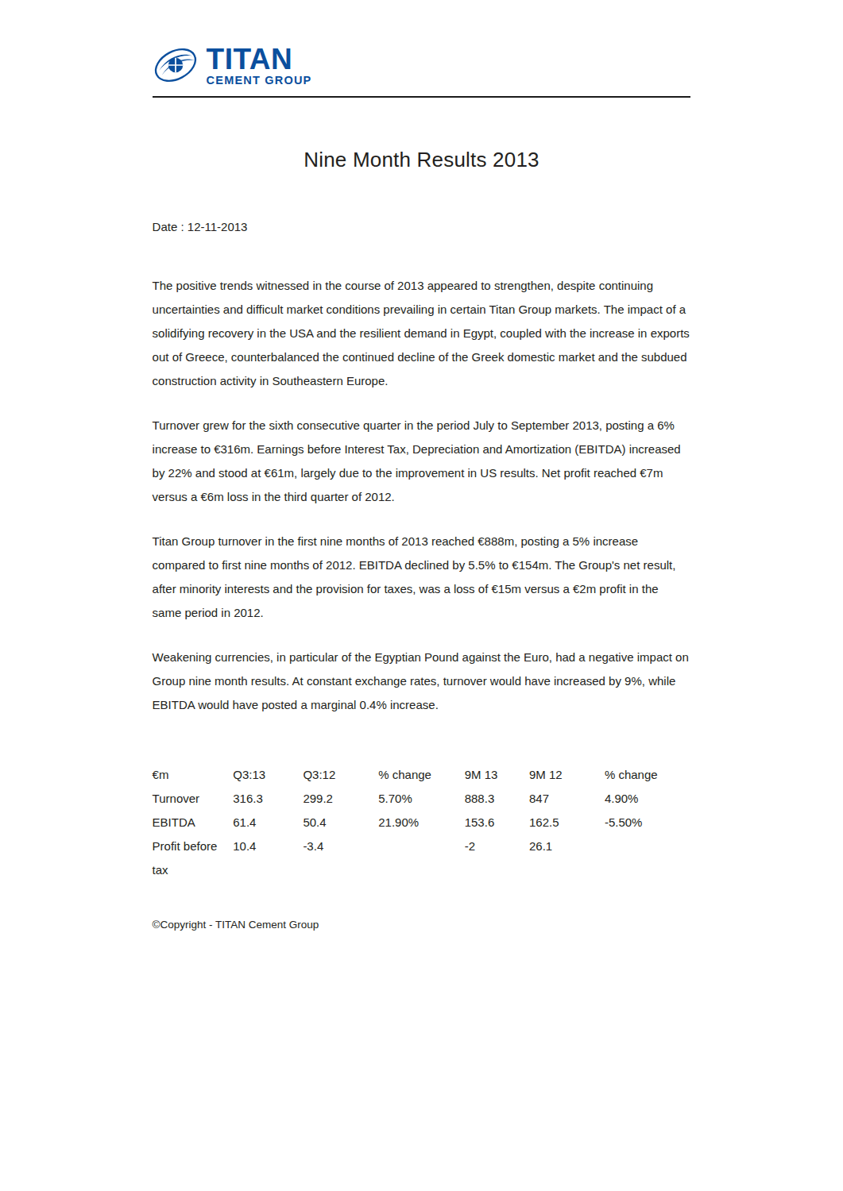TITAN CEMENT GROUP
Nine Month Results 2013
Date : 12-11-2013
The positive trends witnessed in the course of 2013 appeared to strengthen, despite continuing uncertainties and difficult market conditions prevailing in certain Titan Group markets. The impact of a solidifying recovery in the USA and the resilient demand in Egypt, coupled with the increase in exports out of Greece, counterbalanced the continued decline of the Greek domestic market and the subdued construction activity in Southeastern Europe.
Turnover grew for the sixth consecutive quarter in the period July to September 2013, posting a 6% increase to €316m. Earnings before Interest Tax, Depreciation and Amortization (EBITDA) increased by 22% and stood at €61m, largely due to the improvement in US results. Net profit reached €7m versus a €6m loss in the third quarter of 2012.
Titan Group turnover in the first nine months of 2013 reached €888m, posting a 5% increase compared to first nine months of 2012. EBITDA declined by 5.5% to €154m. The Group's net result, after minority interests and the provision for taxes, was a loss of €15m versus a €2m profit in the same period in 2012.
Weakening currencies, in particular of the Egyptian Pound against the Euro, had a negative impact on Group nine month results. At constant exchange rates, turnover would have increased by 9%, while EBITDA would have posted a marginal 0.4% increase.
| €m | Q3:13 | Q3:12 | % change | 9M 13 | 9M 12 | % change |
| Turnover | 316.3 | 299.2 | 5.70% | 888.3 | 847 | 4.90% |
| EBITDA | 61.4 | 50.4 | 21.90% | 153.6 | 162.5 | -5.50% |
| Profit before tax | 10.4 | -3.4 | | -2 | 26.1 | |
©Copyright - TITAN Cement Group